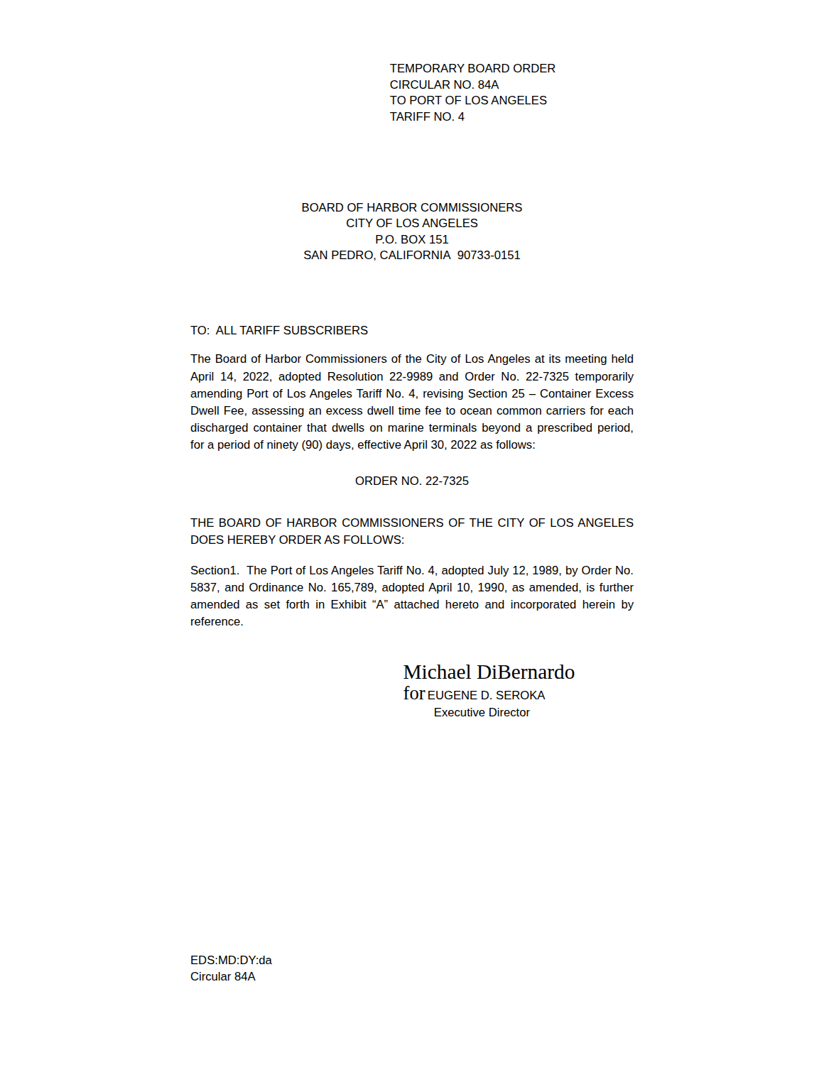TEMPORARY BOARD ORDER
CIRCULAR NO. 84A
TO PORT OF LOS ANGELES
TARIFF NO. 4
BOARD OF HARBOR COMMISSIONERS
CITY OF LOS ANGELES
P.O. BOX 151
SAN PEDRO, CALIFORNIA 90733-0151
TO: ALL TARIFF SUBSCRIBERS
The Board of Harbor Commissioners of the City of Los Angeles at its meeting held April 14, 2022, adopted Resolution 22-9989 and Order No. 22-7325 temporarily amending Port of Los Angeles Tariff No. 4, revising Section 25 – Container Excess Dwell Fee, assessing an excess dwell time fee to ocean common carriers for each discharged container that dwells on marine terminals beyond a prescribed period, for a period of ninety (90) days, effective April 30, 2022 as follows:
ORDER NO. 22-7325
THE BOARD OF HARBOR COMMISSIONERS OF THE CITY OF LOS ANGELES DOES HEREBY ORDER AS FOLLOWS:
Section1. The Port of Los Angeles Tariff No. 4, adopted July 12, 1989, by Order No. 5837, and Ordinance No. 165,789, adopted April 10, 1990, as amended, is further amended as set forth in Exhibit “A” attached hereto and incorporated herein by reference.
Michael DiBernardo
for EUGENE D. SEROKA
Executive Director
EDS:MD:DY:da
Circular 84A